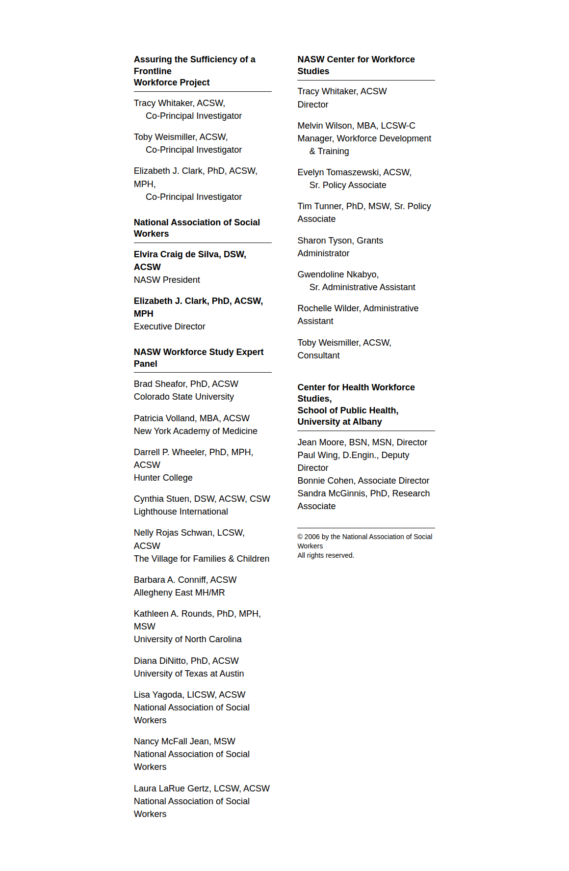Assuring the Sufficiency of a Frontline
Workforce Project
Tracy Whitaker, ACSW,Co-Principal Investigator
Toby Weismiller, ACSW,Co-Principal Investigator
Elizabeth J. Clark, PhD, ACSW, MPH,Co-Principal Investigator
National Association of Social Workers
Elvira Craig de Silva, DSW, ACSW
NASW President
Elizabeth J. Clark, PhD, ACSW, MPH
Executive Director
NASW Workforce Study Expert Panel
Brad Sheafor, PhD, ACSW
Colorado State University
Patricia Volland, MBA, ACSW
New York Academy of Medicine
Darrell P. Wheeler, PhD, MPH, ACSW
Hunter College
Cynthia Stuen, DSW, ACSW, CSW
Lighthouse International
Nelly Rojas Schwan, LCSW, ACSW
The Village for Families & Children
Barbara A. Conniff, ACSW
Allegheny East MH/MR
Kathleen A. Rounds, PhD, MPH, MSW
University of North Carolina
Diana DiNitto, PhD, ACSW
University of Texas at Austin
Lisa Yagoda, LICSW, ACSW
National Association of Social Workers
Nancy McFall Jean, MSW
National Association of Social Workers
Laura LaRue Gertz, LCSW, ACSW
National Association of Social Workers
NASW Center for Workforce Studies
Tracy Whitaker, ACSW
Director
Melvin Wilson, MBA, LCSW-C
Manager, Workforce Development
& Training
Evelyn Tomaszewski, ACSW,Sr. Policy Associate
Tim Tunner, PhD, MSW, Sr. Policy Associate
Sharon Tyson, Grants Administrator
Gwendoline Nkabyo,Sr. Administrative Assistant
Rochelle Wilder, Administrative Assistant
Toby Weismiller, ACSW, Consultant
Center for Health Workforce Studies,
School of Public Health,
University at Albany
Jean Moore, BSN, MSN, Director
Paul Wing, D.Engin., Deputy Director
Bonnie Cohen, Associate Director
Sandra McGinnis, PhD, Research Associate
© 2006 by the National Association of Social Workers
All rights reserved.